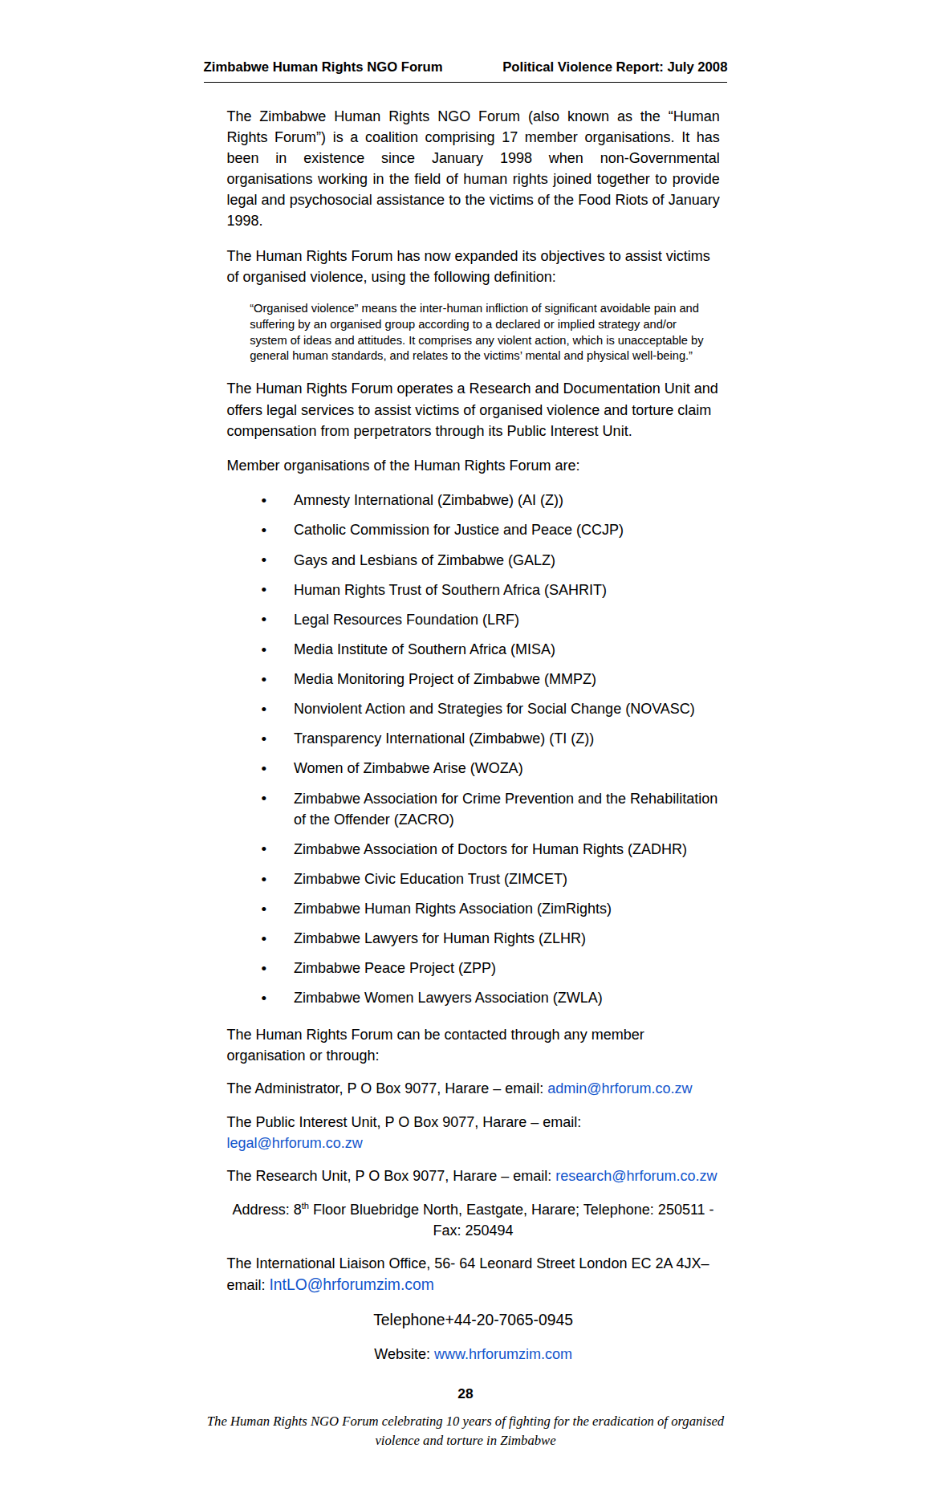Zimbabwe Human Rights NGO Forum Political Violence Report: July 2008
The Zimbabwe Human Rights NGO Forum (also known as the “Human Rights Forum”) is a coalition comprising 17 member organisations. It has been in existence since January 1998 when non-Governmental organisations working in the field of human rights joined together to provide legal and psychosocial assistance to the victims of the Food Riots of January 1998.
The Human Rights Forum has now expanded its objectives to assist victims of organised violence, using the following definition:
“Organised violence” means the inter-human infliction of significant avoidable pain and suffering by an organised group according to a declared or implied strategy and/or system of ideas and attitudes. It comprises any violent action, which is unacceptable by general human standards, and relates to the victims’ mental and physical well-being.”
The Human Rights Forum operates a Research and Documentation Unit and offers legal services to assist victims of organised violence and torture claim compensation from perpetrators through its Public Interest Unit.
Member organisations of the Human Rights Forum are:
Amnesty International (Zimbabwe) (AI (Z))
Catholic Commission for Justice and Peace (CCJP)
Gays and Lesbians of Zimbabwe (GALZ)
Human Rights Trust of Southern Africa (SAHRIT)
Legal Resources Foundation (LRF)
Media Institute of Southern Africa (MISA)
Media Monitoring Project of Zimbabwe (MMPZ)
Nonviolent Action and Strategies for Social Change (NOVASC)
Transparency International (Zimbabwe) (TI (Z))
Women of Zimbabwe Arise (WOZA)
Zimbabwe Association for Crime Prevention and the Rehabilitation of the Offender (ZACRO)
Zimbabwe Association of Doctors for Human Rights (ZADHR)
Zimbabwe Civic Education Trust (ZIMCET)
Zimbabwe Human Rights Association (ZimRights)
Zimbabwe Lawyers for Human Rights (ZLHR)
Zimbabwe Peace Project (ZPP)
Zimbabwe Women Lawyers Association (ZWLA)
The Human Rights Forum can be contacted through any member organisation or through:
The Administrator, P O Box 9077, Harare – email: admin@hrforum.co.zw
The Public Interest Unit, P O Box 9077, Harare – email: legal@hrforum.co.zw
The Research Unit, P O Box 9077, Harare – email: research@hrforum.co.zw
Address: 8th Floor Bluebridge North, Eastgate, Harare; Telephone: 250511 - Fax: 250494
The International Liaison Office, 56- 64 Leonard Street London EC 2A 4JX– email: IntLO@hrforumzim.com
Telephone+44-20-7065-0945
Website: www.hrforumzim.com
28
The Human Rights NGO Forum celebrating 10 years of fighting for the eradication of organised violence and torture in Zimbabwe